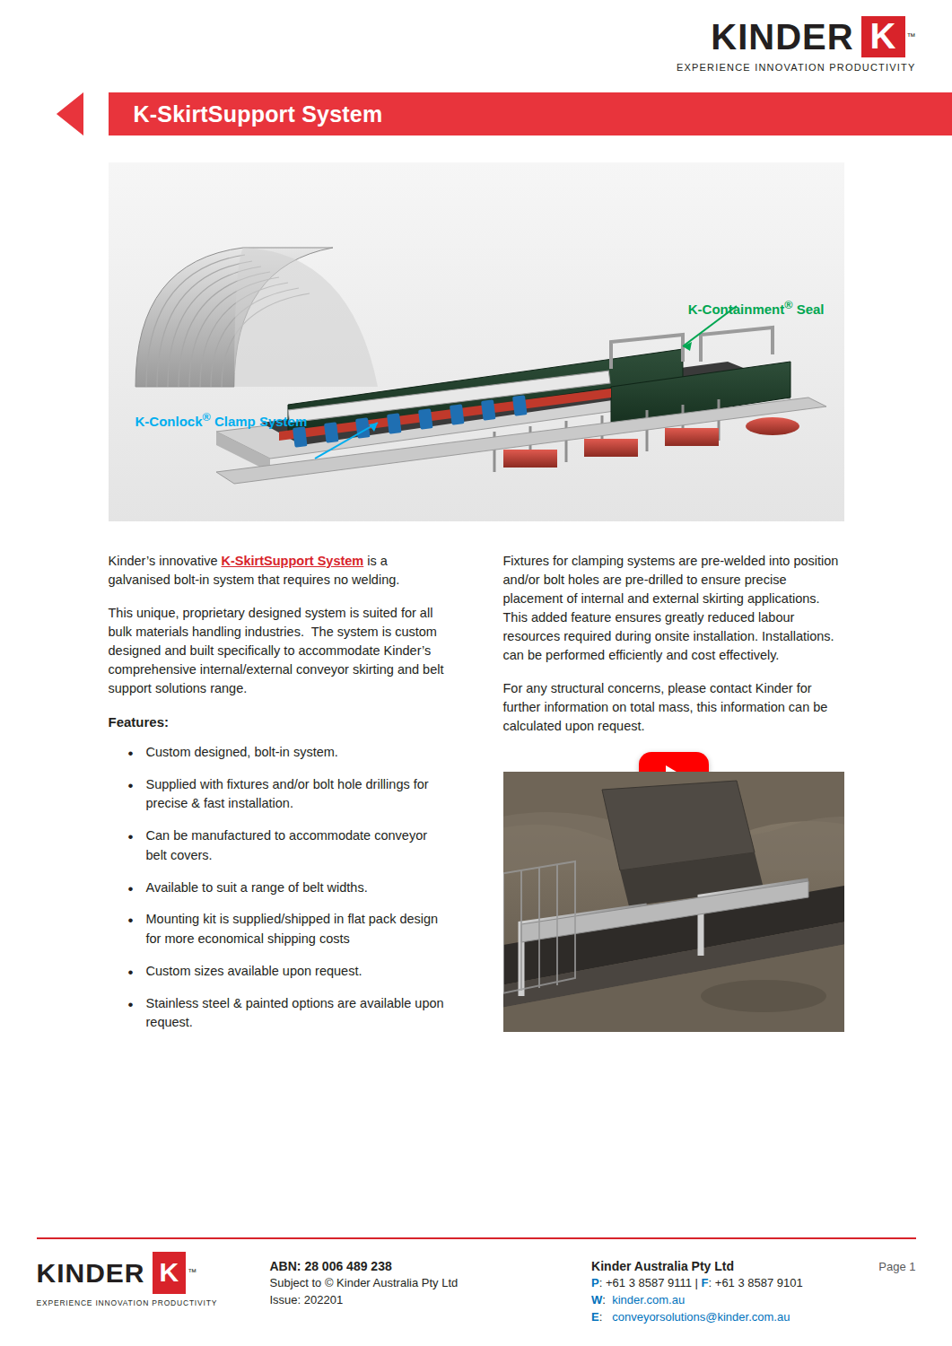KINDER K™
EXPERIENCE INNOVATION PRODUCTIVITY
K-SkirtSupport System
K-Containment® Seal
K-Conlock® Clamp System
Kinder’s innovative K-SkirtSupport System is a galvanised bolt-in system that requires no welding.
This unique, proprietary designed system is suited for all bulk materials handling industries. The system is custom designed and built specifically to accommodate Kinder’s comprehensive internal/external conveyor skirting and belt support solutions range.
Features:
Custom designed, bolt-in system.
Supplied with fixtures and/or bolt hole drillings for precise & fast installation.
Can be manufactured to accommodate conveyor belt covers.
Available to suit a range of belt widths.
Mounting kit is supplied/shipped in flat pack design for more economical shipping costs
Custom sizes available upon request.
Stainless steel & painted options are available upon request.
Fixtures for clamping systems are pre-welded into position and/or bolt holes are pre-drilled to ensure precise placement of internal and external skirting applications. This added feature ensures greatly reduced labour resources required during onsite installation. Installations. can be performed efficiently and cost effectively.
For any structural concerns, please contact Kinder for further information on total mass, this information can be calculated upon request.
Page 1
KINDER K™
EXPERIENCE INNOVATION PRODUCTIVITY
ABN: 28 006 489 238
Subject to © Kinder Australia Pty Ltd
Issue: 202201
Kinder Australia Pty Ltd
P: +61 3 8587 9111 | F: +61 3 8587 9101
W: kinder.com.au
E: conveyorsolutions@kinder.com.au